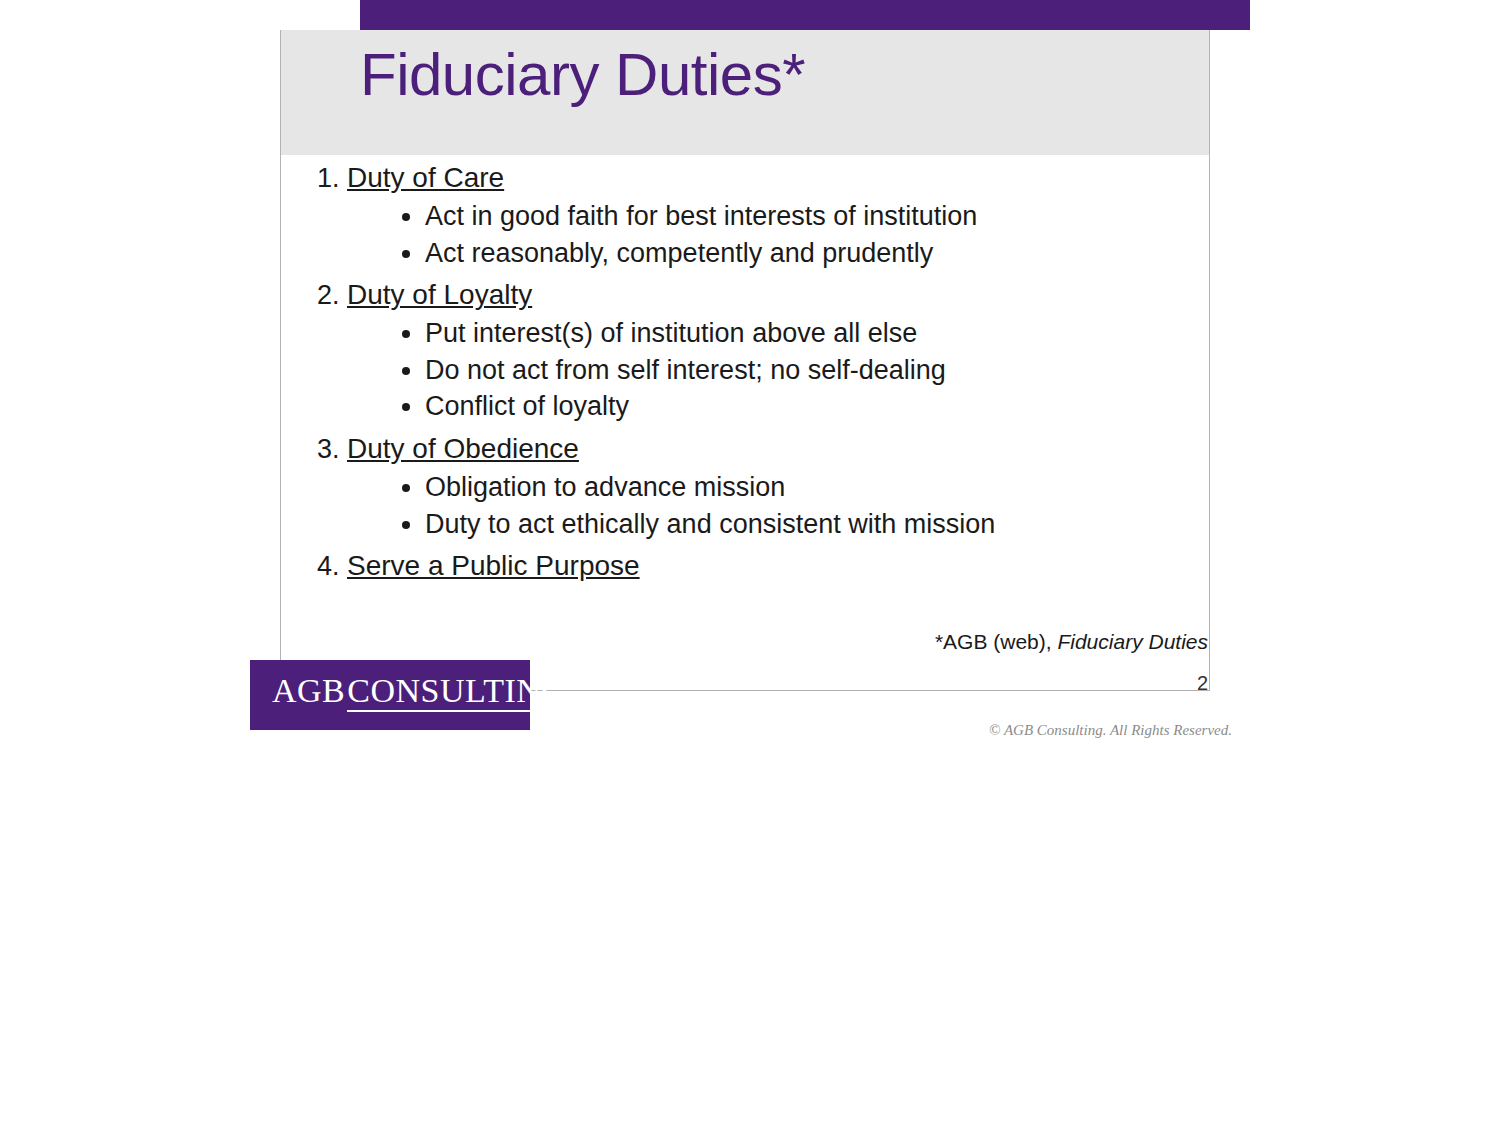Fiduciary Duties*
Duty of Care
Act in good faith for best interests of institution
Act reasonably, competently and prudently
Duty of Loyalty
Put interest(s) of institution above all else
Do not act from self interest; no self-dealing
Conflict of loyalty
Duty of Obedience
Obligation to advance mission
Duty to act ethically and consistent with mission
Serve a Public Purpose
*AGB (web), Fiduciary Duties
AGB CONSULTING
2
© AGB Consulting. All Rights Reserved.